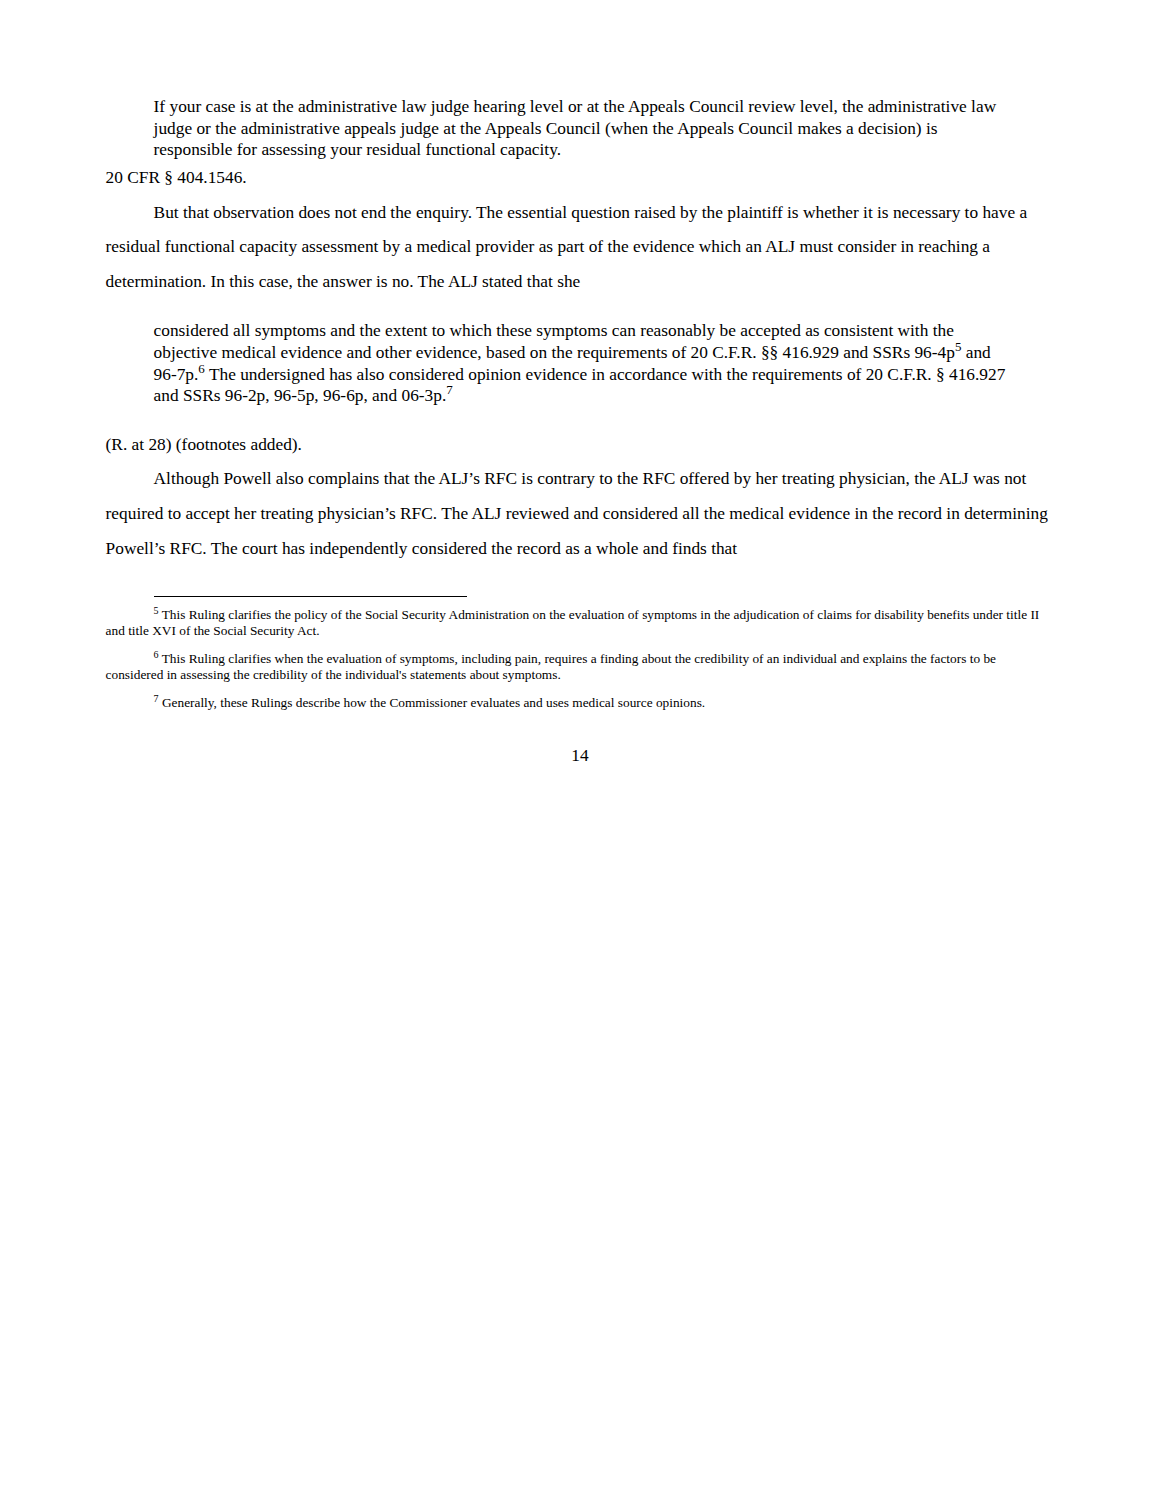If your case is at the administrative law judge hearing level or at the Appeals Council review level, the administrative law judge or the administrative appeals judge at the Appeals Council (when the Appeals Council makes a decision) is responsible for assessing your residual functional capacity.
20 CFR § 404.1546.
But that observation does not end the enquiry. The essential question raised by the plaintiff is whether it is necessary to have a residual functional capacity assessment by a medical provider as part of the evidence which an ALJ must consider in reaching a determination. In this case, the answer is no. The ALJ stated that she
considered all symptoms and the extent to which these symptoms can reasonably be accepted as consistent with the objective medical evidence and other evidence, based on the requirements of 20 C.F.R. §§ 416.929 and SSRs 96-4p5 and 96-7p.6 The undersigned has also considered opinion evidence in accordance with the requirements of 20 C.F.R. § 416.927 and SSRs 96-2p, 96-5p, 96-6p, and 06-3p.7
(R. at 28) (footnotes added).
Although Powell also complains that the ALJ’s RFC is contrary to the RFC offered by her treating physician, the ALJ was not required to accept her treating physician’s RFC. The ALJ reviewed and considered all the medical evidence in the record in determining Powell’s RFC. The court has independently considered the record as a whole and finds that
5 This Ruling clarifies the policy of the Social Security Administration on the evaluation of symptoms in the adjudication of claims for disability benefits under title II and title XVI of the Social Security Act.
6 This Ruling clarifies when the evaluation of symptoms, including pain, requires a finding about the credibility of an individual and explains the factors to be considered in assessing the credibility of the individual's statements about symptoms.
7 Generally, these Rulings describe how the Commissioner evaluates and uses medical source opinions.
14